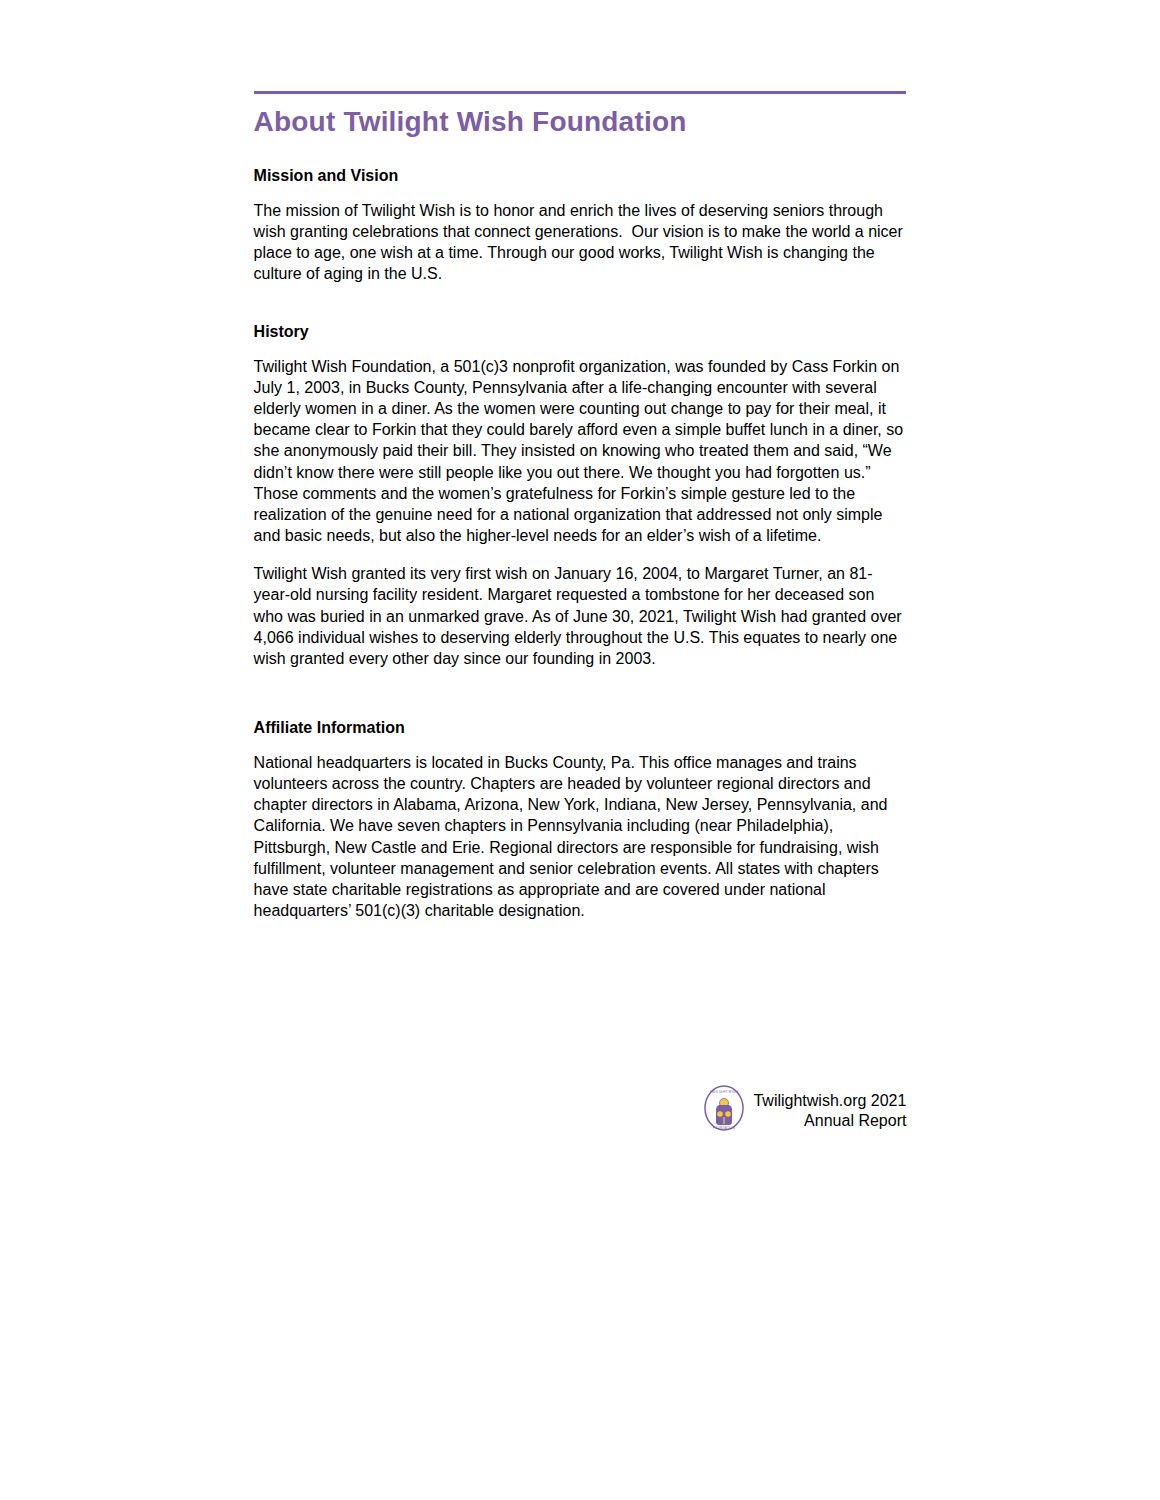About Twilight Wish Foundation
Mission and Vision
The mission of Twilight Wish is to honor and enrich the lives of deserving seniors through wish granting celebrations that connect generations. Our vision is to make the world a nicer place to age, one wish at a time. Through our good works, Twilight Wish is changing the culture of aging in the U.S.
History
Twilight Wish Foundation, a 501(c)3 nonprofit organization, was founded by Cass Forkin on July 1, 2003, in Bucks County, Pennsylvania after a life-changing encounter with several elderly women in a diner. As the women were counting out change to pay for their meal, it became clear to Forkin that they could barely afford even a simple buffet lunch in a diner, so she anonymously paid their bill. They insisted on knowing who treated them and said, “We didn’t know there were still people like you out there. We thought you had forgotten us.” Those comments and the women’s gratefulness for Forkin’s simple gesture led to the realization of the genuine need for a national organization that addressed not only simple and basic needs, but also the higher-level needs for an elder’s wish of a lifetime.
Twilight Wish granted its very first wish on January 16, 2004, to Margaret Turner, an 81-year-old nursing facility resident. Margaret requested a tombstone for her deceased son who was buried in an unmarked grave. As of June 30, 2021, Twilight Wish had granted over 4,066 individual wishes to deserving elderly throughout the U.S. This equates to nearly one wish granted every other day since our founding in 2003.
Affiliate Information
National headquarters is located in Bucks County, Pa. This office manages and trains volunteers across the country. Chapters are headed by volunteer regional directors and chapter directors in Alabama, Arizona, New York, Indiana, New Jersey, Pennsylvania, and California. We have seven chapters in Pennsylvania including (near Philadelphia), Pittsburgh, New Castle and Erie. Regional directors are responsible for fundraising, wish fulfillment, volunteer management and senior celebration events. All states with chapters have state charitable registrations as appropriate and are covered under national headquarters’ 501(c)(3) charitable designation.
TWILIGHT WISH FOUNDATION
Twilightwish.org 2021
Annual Report